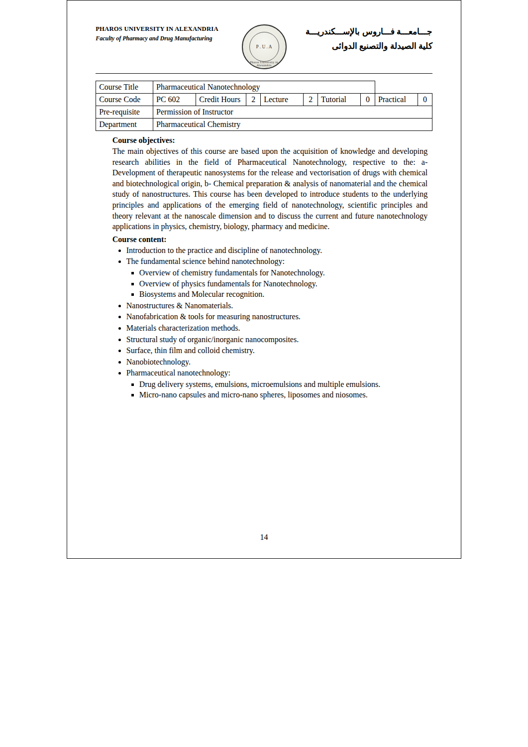PHAROS UNIVERSITY IN ALEXANDRIA
Faculty of Pharmacy and Drug Manufacturing
P . U . A
Pharos University in Alexandria
جـــامعـــة فـــاروس بالإســـكندريـــة
كلية الصيدلة والتصنيع الدوائى
| Course Title | Pharmaceutical Nanotechnology |
| Course Code | PC 602 | Credit Hours | 2 | Lecture | 2 | Tutorial | 0 | Practical | 0 |
| Pre-requisite | Permission of Instructor |
| Department | Pharmaceutical Chemistry |
Course objectives:
The main objectives of this course are based upon the acquisition of knowledge and developing research abilities in the field of Pharmaceutical Nanotechnology, respective to the: a- Development of therapeutic nanosystems for the release and vectorisation of drugs with chemical and biotechnological origin, b- Chemical preparation & analysis of nanomaterial and the chemical study of nanostructures. This course has been developed to introduce students to the underlying principles and applications of the emerging field of nanotechnology, scientific principles and theory relevant at the nanoscale dimension and to discuss the current and future nanotechnology applications in physics, chemistry, biology, pharmacy and medicine.
Course content:
Introduction to the practice and discipline of nanotechnology.
The fundamental science behind nanotechnology:
Overview of chemistry fundamentals for Nanotechnology.
Overview of physics fundamentals for Nanotechnology.
Biosystems and Molecular recognition.
Nanostructures & Nanomaterials.
Nanofabrication & tools for measuring nanostructures.
Materials characterization methods.
Structural study of organic/inorganic nanocomposites.
Surface, thin film and colloid chemistry.
Nanobiotechnology.
Pharmaceutical nanotechnology:
Drug delivery systems, emulsions, microemulsions and multiple emulsions.
Micro-nano capsules and micro-nano spheres, liposomes and niosomes.
14